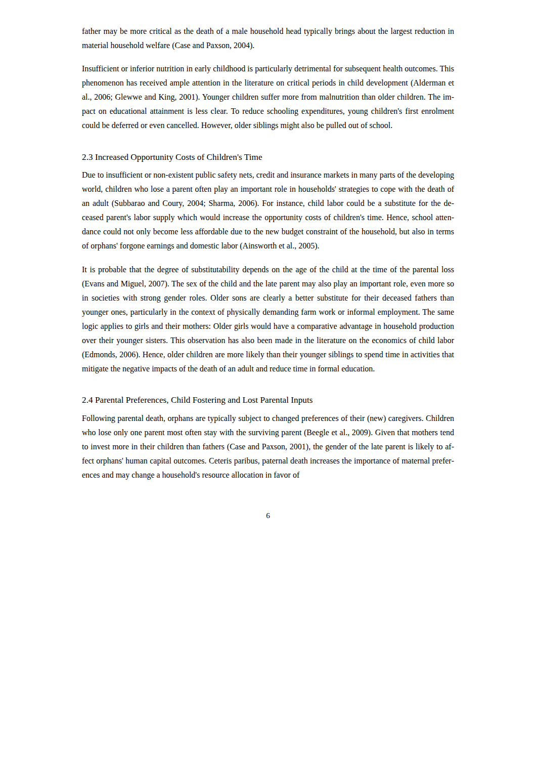father may be more critical as the death of a male household head typically brings about the largest reduction in material household welfare (Case and Paxson, 2004).
Insufficient or inferior nutrition in early childhood is particularly detrimental for subsequent health outcomes. This phenomenon has received ample attention in the literature on critical periods in child development (Alderman et al., 2006; Glewwe and King, 2001). Younger children suffer more from malnutrition than older children. The impact on educational attainment is less clear. To reduce schooling expenditures, young children's first enrolment could be deferred or even cancelled. However, older siblings might also be pulled out of school.
2.3 Increased Opportunity Costs of Children's Time
Due to insufficient or non-existent public safety nets, credit and insurance markets in many parts of the developing world, children who lose a parent often play an important role in households' strategies to cope with the death of an adult (Subbarao and Coury, 2004; Sharma, 2006). For instance, child labor could be a substitute for the deceased parent's labor supply which would increase the opportunity costs of children's time. Hence, school attendance could not only become less affordable due to the new budget constraint of the household, but also in terms of orphans' forgone earnings and domestic labor (Ainsworth et al., 2005).
It is probable that the degree of substitutability depends on the age of the child at the time of the parental loss (Evans and Miguel, 2007). The sex of the child and the late parent may also play an important role, even more so in societies with strong gender roles. Older sons are clearly a better substitute for their deceased fathers than younger ones, particularly in the context of physically demanding farm work or informal employment. The same logic applies to girls and their mothers: Older girls would have a comparative advantage in household production over their younger sisters. This observation has also been made in the literature on the economics of child labor (Edmonds, 2006). Hence, older children are more likely than their younger siblings to spend time in activities that mitigate the negative impacts of the death of an adult and reduce time in formal education.
2.4 Parental Preferences, Child Fostering and Lost Parental Inputs
Following parental death, orphans are typically subject to changed preferences of their (new) caregivers. Children who lose only one parent most often stay with the surviving parent (Beegle et al., 2009). Given that mothers tend to invest more in their children than fathers (Case and Paxson, 2001), the gender of the late parent is likely to affect orphans' human capital outcomes. Ceteris paribus, paternal death increases the importance of maternal preferences and may change a household's resource allocation in favor of
6